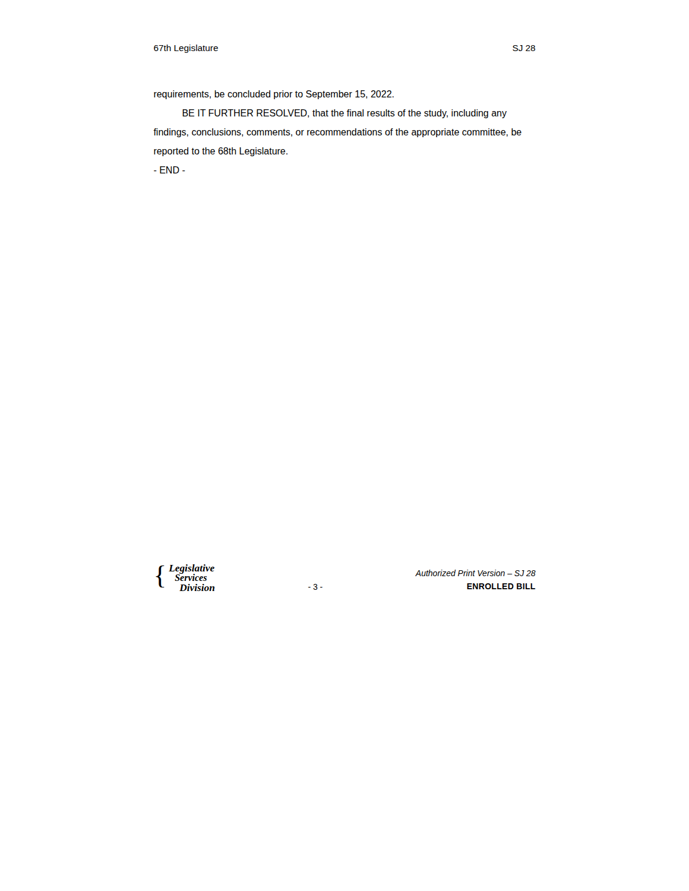67th Legislature
SJ 28
requirements, be concluded prior to September 15, 2022.
BE IT FURTHER RESOLVED, that the final results of the study, including any findings, conclusions, comments, or recommendations of the appropriate committee, be reported to the 68th Legislature.
- END -
{ Legislative Services Division
- 3 -
Authorized Print Version – SJ 28
ENROLLED BILL